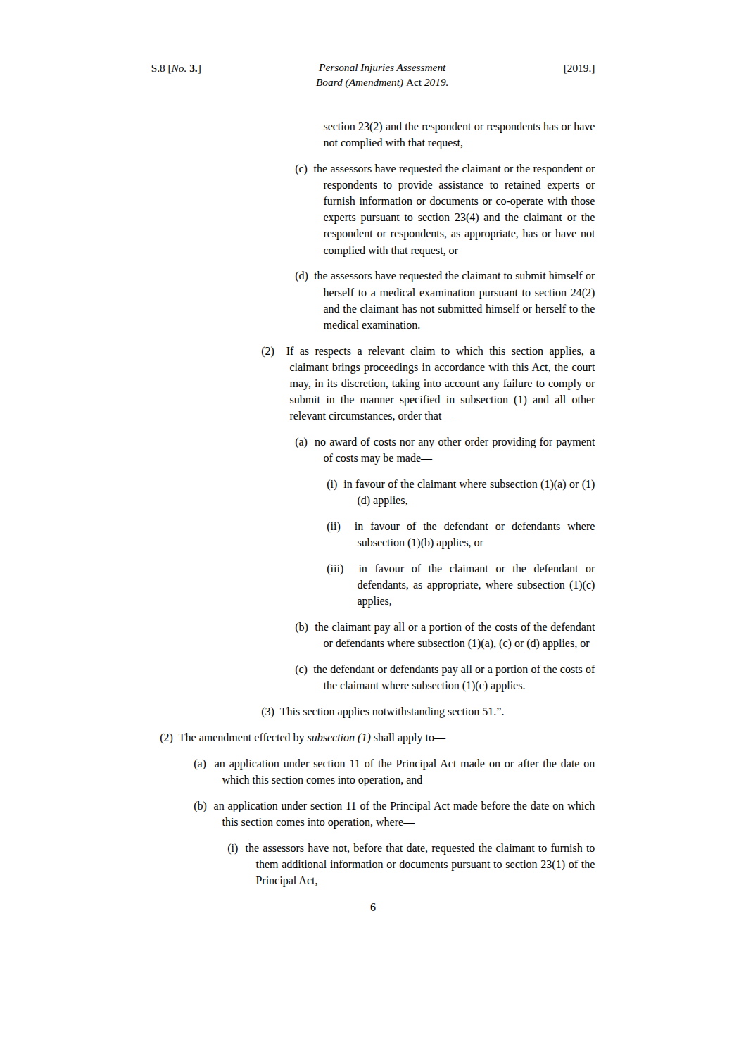S.8 [No. 3.]
Personal Injuries Assessment Board (Amendment) Act 2019.
[2019.]
section 23(2) and the respondent or respondents has or have not complied with that request,
(c) the assessors have requested the claimant or the respondent or respondents to provide assistance to retained experts or furnish information or documents or co-operate with those experts pursuant to section 23(4) and the claimant or the respondent or respondents, as appropriate, has or have not complied with that request, or
(d) the assessors have requested the claimant to submit himself or herself to a medical examination pursuant to section 24(2) and the claimant has not submitted himself or herself to the medical examination.
(2) If as respects a relevant claim to which this section applies, a claimant brings proceedings in accordance with this Act, the court may, in its discretion, taking into account any failure to comply or submit in the manner specified in subsection (1) and all other relevant circumstances, order that—
(a) no award of costs nor any other order providing for payment of costs may be made—
(i) in favour of the claimant where subsection (1)(a) or (1)(d) applies,
(ii) in favour of the defendant or defendants where subsection (1)(b) applies, or
(iii) in favour of the claimant or the defendant or defendants, as appropriate, where subsection (1)(c) applies,
(b) the claimant pay all or a portion of the costs of the defendant or defendants where subsection (1)(a), (c) or (d) applies, or
(c) the defendant or defendants pay all or a portion of the costs of the claimant where subsection (1)(c) applies.
(3) This section applies notwithstanding section 51.”.
(2) The amendment effected by subsection (1) shall apply to—
(a) an application under section 11 of the Principal Act made on or after the date on which this section comes into operation, and
(b) an application under section 11 of the Principal Act made before the date on which this section comes into operation, where—
(i) the assessors have not, before that date, requested the claimant to furnish to them additional information or documents pursuant to section 23(1) of the Principal Act,
6